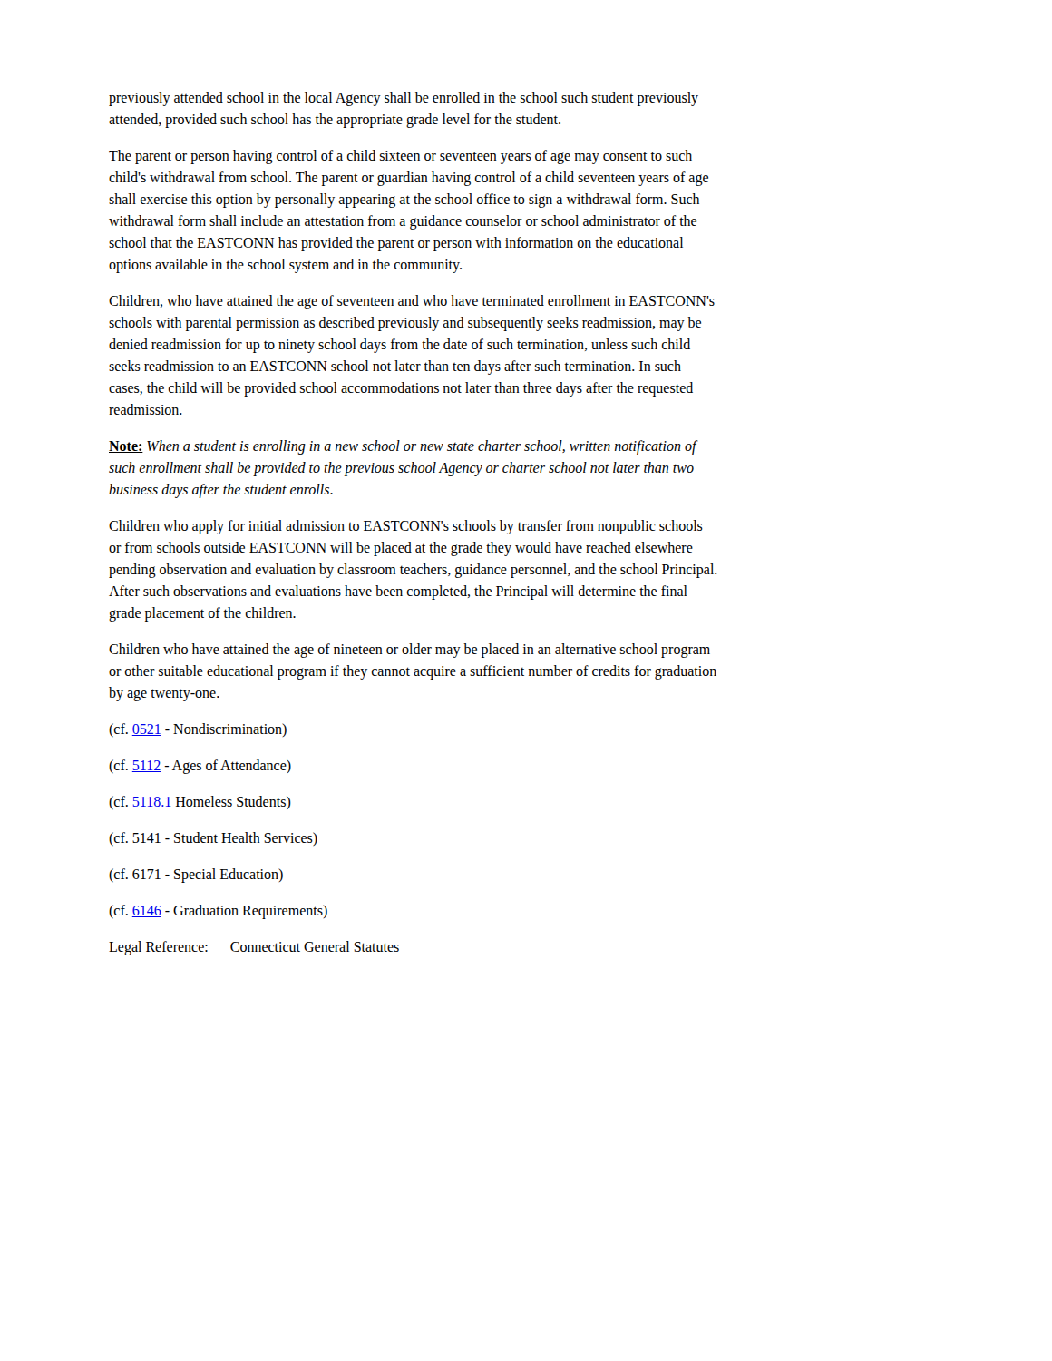previously attended school in the local Agency shall be enrolled in the school such student previously attended, provided such school has the appropriate grade level for the student.
The parent or person having control of a child sixteen or seventeen years of age may consent to such child's withdrawal from school. The parent or guardian having control of a child seventeen years of age shall exercise this option by personally appearing at the school office to sign a withdrawal form. Such withdrawal form shall include an attestation from a guidance counselor or school administrator of the school that the EASTCONN has provided the parent or person with information on the educational options available in the school system and in the community.
Children, who have attained the age of seventeen and who have terminated enrollment in EASTCONN's schools with parental permission as described previously and subsequently seeks readmission, may be denied readmission for up to ninety school days from the date of such termination, unless such child seeks readmission to an EASTCONN school not later than ten days after such termination. In such cases, the child will be provided school accommodations not later than three days after the requested readmission.
Note: When a student is enrolling in a new school or new state charter school, written notification of such enrollment shall be provided to the previous school Agency or charter school not later than two business days after the student enrolls.
Children who apply for initial admission to EASTCONN's schools by transfer from nonpublic schools or from schools outside EASTCONN will be placed at the grade they would have reached elsewhere pending observation and evaluation by classroom teachers, guidance personnel, and the school Principal. After such observations and evaluations have been completed, the Principal will determine the final grade placement of the children.
Children who have attained the age of nineteen or older may be placed in an alternative school program or other suitable educational program if they cannot acquire a sufficient number of credits for graduation by age twenty-one.
(cf. 0521 - Nondiscrimination)
(cf. 5112 - Ages of Attendance)
(cf. 5118.1 Homeless Students)
(cf. 5141 - Student Health Services)
(cf. 6171 - Special Education)
(cf. 6146 - Graduation Requirements)
Legal Reference: Connecticut General Statutes